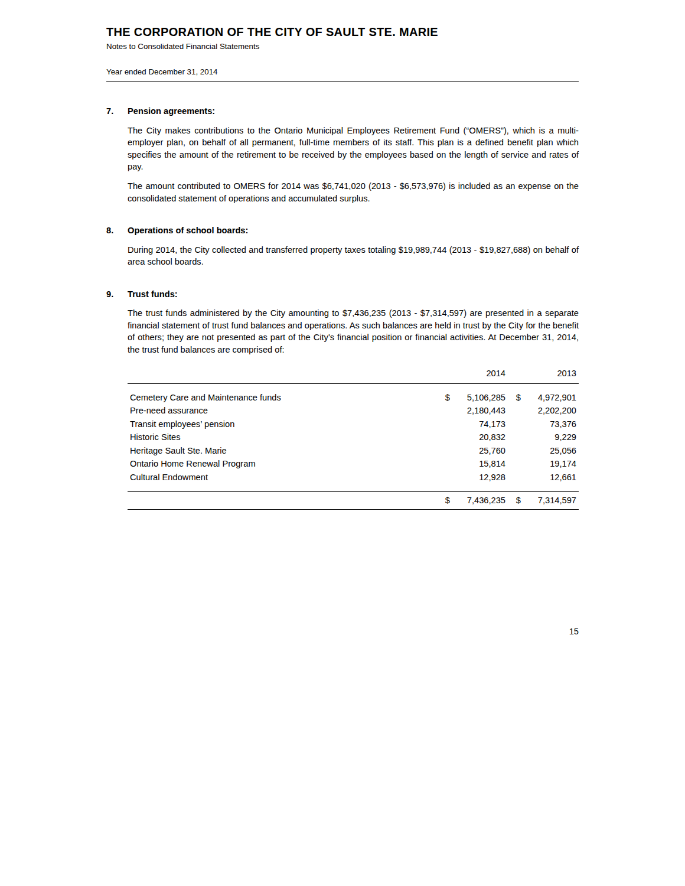THE CORPORATION OF THE CITY OF SAULT STE. MARIE
Notes to Consolidated Financial Statements
Year ended December 31, 2014
7.
Pension agreements:
The City makes contributions to the Ontario Municipal Employees Retirement Fund (“OMERS”), which is a multi-employer plan, on behalf of all permanent, full-time members of its staff. This plan is a defined benefit plan which specifies the amount of the retirement to be received by the employees based on the length of service and rates of pay.
The amount contributed to OMERS for 2014 was $6,741,020 (2013 - $6,573,976) is included as an expense on the consolidated statement of operations and accumulated surplus.
8.
Operations of school boards:
During 2014, the City collected and transferred property taxes totaling $19,989,744 (2013 - $19,827,688) on behalf of area school boards.
9.
Trust funds:
The trust funds administered by the City amounting to $7,436,235 (2013 - $7,314,597) are presented in a separate financial statement of trust fund balances and operations. As such balances are held in trust by the City for the benefit of others; they are not presented as part of the City's financial position or financial activities. At December 31, 2014, the trust fund balances are comprised of:
| | 2014 | 2013 |
| --- | --- | --- |
| Cemetery Care and Maintenance funds | $ | 5,106,285 | $ | 4,972,901 |
| Pre-need assurance | | 2,180,443 | | 2,202,200 |
| Transit employees’ pension | | 74,173 | | 73,376 |
| Historic Sites | | 20,832 | | 9,229 |
| Heritage Sault Ste. Marie | | 25,760 | | 25,056 |
| Ontario Home Renewal Program | | 15,814 | | 19,174 |
| Cultural Endowment | | 12,928 | | 12,661 |
| | $ | 7,436,235 | $ | 7,314,597 |
15